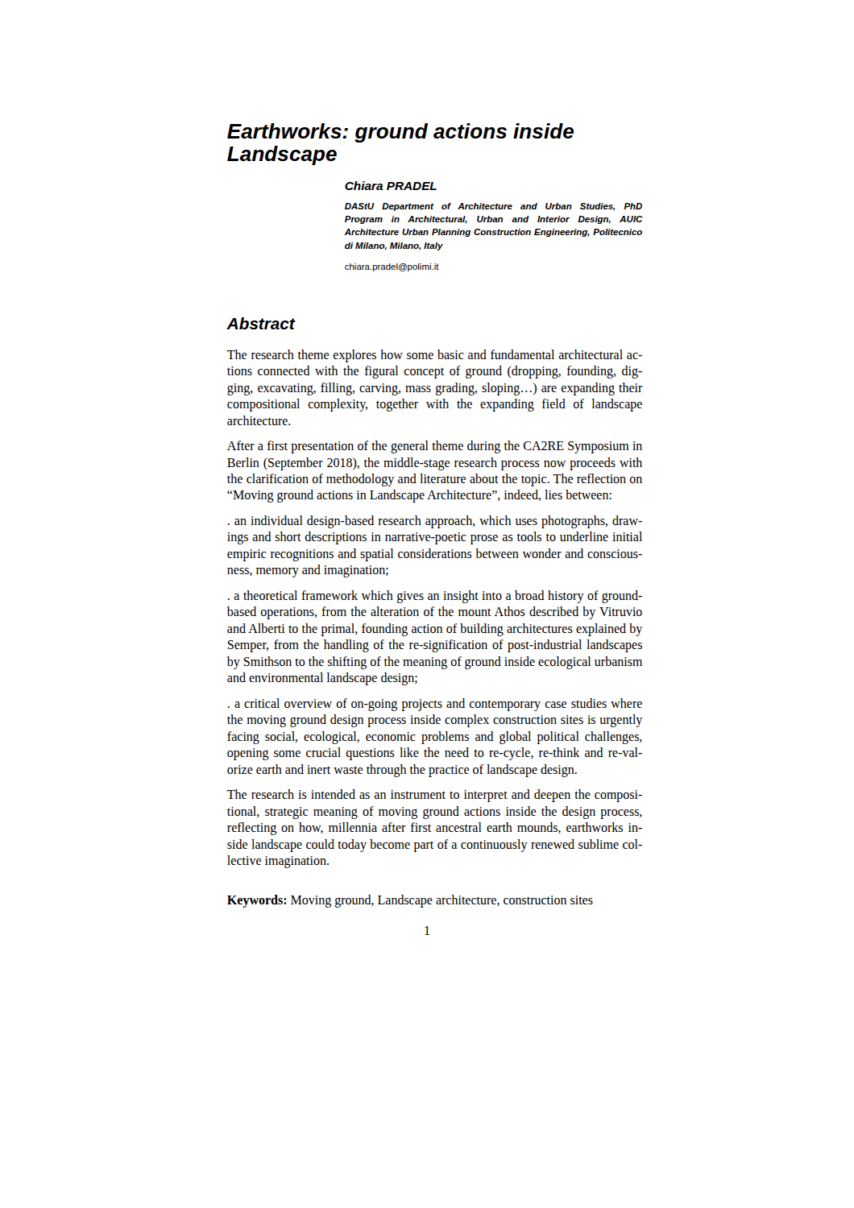Earthworks: ground actions inside Landscape
Chiara PRADEL
DAStU Department of Architecture and Urban Studies, PhD Program in Architectural, Urban and Interior Design, AUIC Architecture Urban Planning Construction Engineering, Politecnico di Milano, Milano, Italy
chiara.pradel@polimi.it
Abstract
The research theme explores how some basic and fundamental architectural actions connected with the figural concept of ground (dropping, founding, digging, excavating, filling, carving, mass grading, sloping…) are expanding their compositional complexity, together with the expanding field of landscape architecture.
After a first presentation of the general theme during the CA2RE Symposium in Berlin (September 2018), the middle-stage research process now proceeds with the clarification of methodology and literature about the topic. The reflection on “Moving ground actions in Landscape Architecture”, indeed, lies between:
. an individual design-based research approach, which uses photographs, drawings and short descriptions in narrative-poetic prose as tools to underline initial empiric recognitions and spatial considerations between wonder and consciousness, memory and imagination;
. a theoretical framework which gives an insight into a broad history of ground-based operations, from the alteration of the mount Athos described by Vitruvio and Alberti to the primal, founding action of building architectures explained by Semper, from the handling of the re-signification of post-industrial landscapes by Smithson to the shifting of the meaning of ground inside ecological urbanism and environmental landscape design;
. a critical overview of on-going projects and contemporary case studies where the moving ground design process inside complex construction sites is urgently facing social, ecological, economic problems and global political challenges, opening some crucial questions like the need to re-cycle, re-think and re-valorize earth and inert waste through the practice of landscape design.
The research is intended as an instrument to interpret and deepen the compositional, strategic meaning of moving ground actions inside the design process, reflecting on how, millennia after first ancestral earth mounds, earthworks inside landscape could today become part of a continuously renewed sublime collective imagination.
Keywords: Moving ground, Landscape architecture, construction sites
1